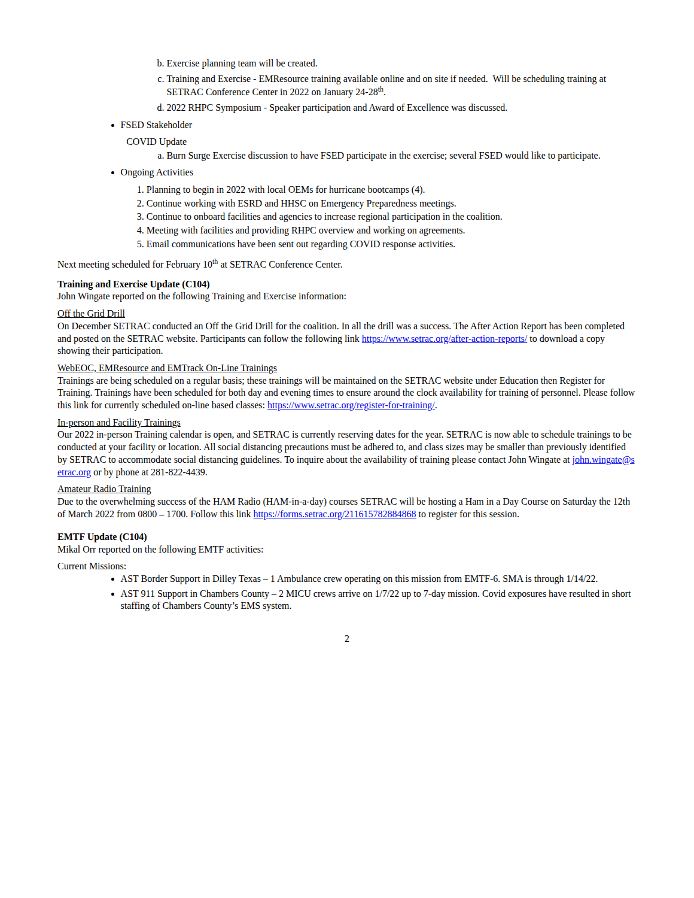Exercise planning team will be created.
Training and Exercise - EMResource training available online and on site if needed. Will be scheduling training at SETRAC Conference Center in 2022 on January 24-28th.
2022 RHPC Symposium - Speaker participation and Award of Excellence was discussed.
FSED Stakeholder
COVID Update
Burn Surge Exercise discussion to have FSED participate in the exercise; several FSED would like to participate.
Ongoing Activities
Planning to begin in 2022 with local OEMs for hurricane bootcamps (4).
Continue working with ESRD and HHSC on Emergency Preparedness meetings.
Continue to onboard facilities and agencies to increase regional participation in the coalition.
Meeting with facilities and providing RHPC overview and working on agreements.
Email communications have been sent out regarding COVID response activities.
Next meeting scheduled for February 10th at SETRAC Conference Center.
Training and Exercise Update (C104)
John Wingate reported on the following Training and Exercise information:
Off the Grid Drill
On December SETRAC conducted an Off the Grid Drill for the coalition. In all the drill was a success. The After Action Report has been completed and posted on the SETRAC website. Participants can follow the following link https://www.setrac.org/after-action-reports/ to download a copy showing their participation.
WebEOC, EMResource and EMTrack On-Line Trainings
Trainings are being scheduled on a regular basis; these trainings will be maintained on the SETRAC website under Education then Register for Training. Trainings have been scheduled for both day and evening times to ensure around the clock availability for training of personnel. Please follow this link for currently scheduled on-line based classes: https://www.setrac.org/register-for-training/.
In-person and Facility Trainings
Our 2022 in-person Training calendar is open, and SETRAC is currently reserving dates for the year. SETRAC is now able to schedule trainings to be conducted at your facility or location. All social distancing precautions must be adhered to, and class sizes may be smaller than previously identified by SETRAC to accommodate social distancing guidelines. To inquire about the availability of training please contact John Wingate at john.wingate@setrac.org or by phone at 281-822-4439.
Amateur Radio Training
Due to the overwhelming success of the HAM Radio (HAM-in-a-day) courses SETRAC will be hosting a Ham in a Day Course on Saturday the 12th of March 2022 from 0800 – 1700. Follow this link https://forms.setrac.org/211615782884868 to register for this session.
EMTF Update (C104)
Mikal Orr reported on the following EMTF activities:
Current Missions:
AST Border Support in Dilley Texas – 1 Ambulance crew operating on this mission from EMTF-6. SMA is through 1/14/22.
AST 911 Support in Chambers County – 2 MICU crews arrive on 1/7/22 up to 7-day mission. Covid exposures have resulted in short staffing of Chambers County’s EMS system.
2